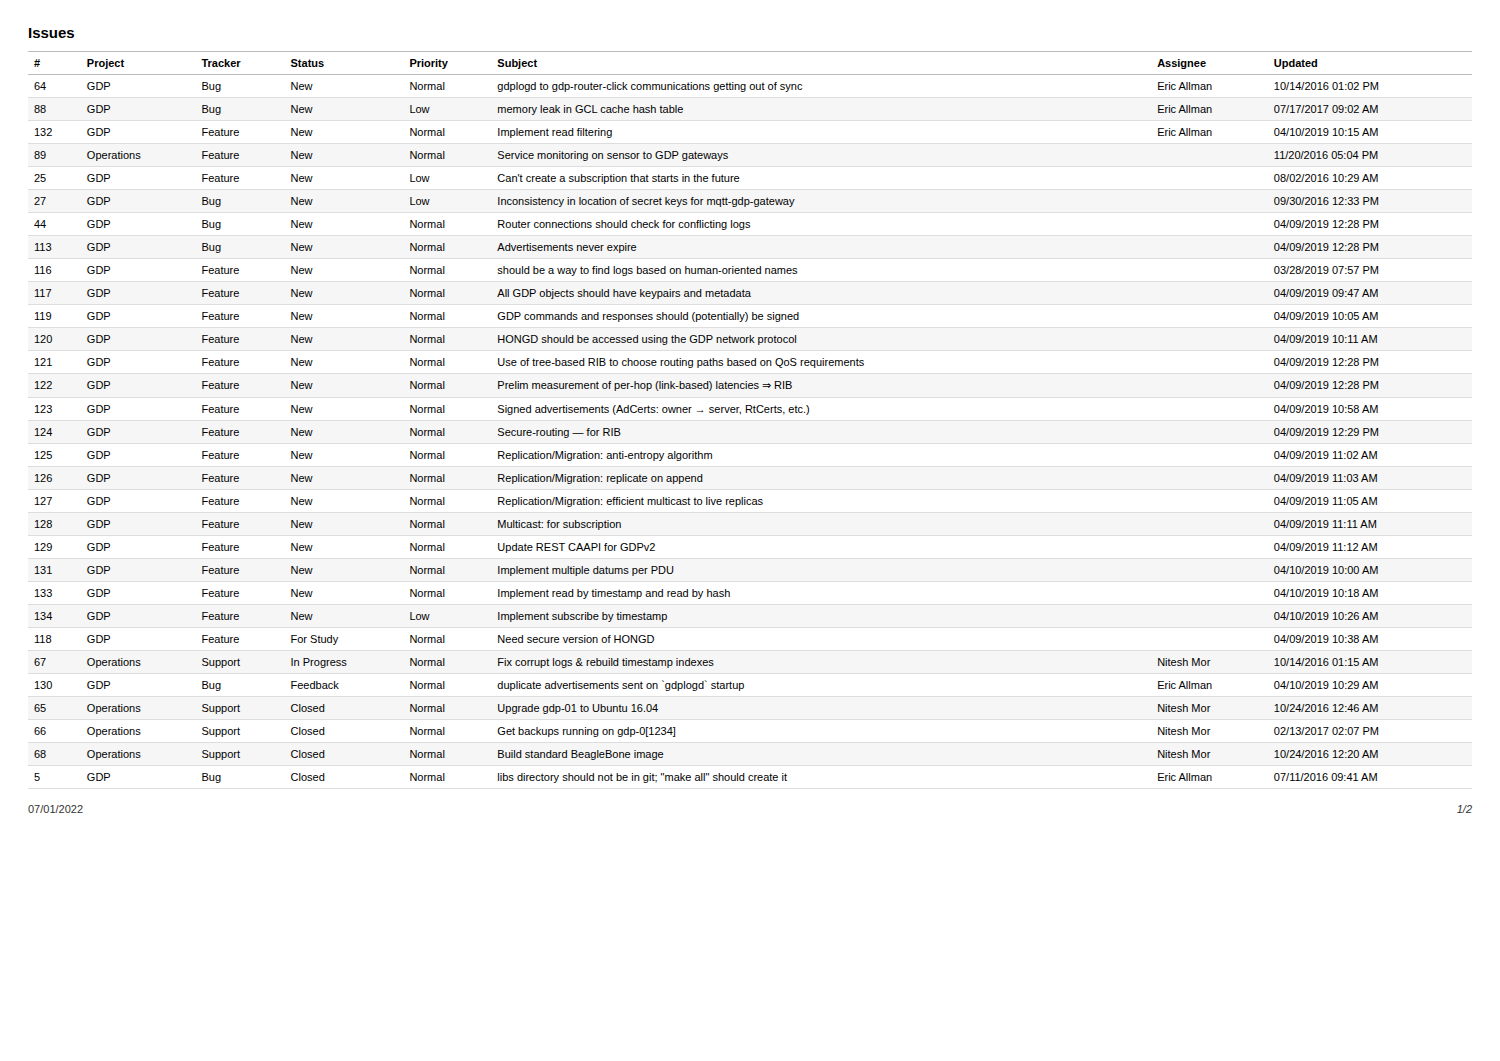Issues
| # | Project | Tracker | Status | Priority | Subject | Assignee | Updated |
| --- | --- | --- | --- | --- | --- | --- | --- |
| 64 | GDP | Bug | New | Normal | gdplogd to gdp-router-click communications getting out of sync | Eric Allman | 10/14/2016 01:02 PM |
| 88 | GDP | Bug | New | Low | memory leak in GCL cache hash table | Eric Allman | 07/17/2017 09:02 AM |
| 132 | GDP | Feature | New | Normal | Implement read filtering | Eric Allman | 04/10/2019 10:15 AM |
| 89 | Operations | Feature | New | Normal | Service monitoring on sensor to GDP gateways | | 11/20/2016 05:04 PM |
| 25 | GDP | Feature | New | Low | Can't create a subscription that starts in the future | | 08/02/2016 10:29 AM |
| 27 | GDP | Bug | New | Low | Inconsistency in location of secret keys for mqtt-gdp-gateway | | 09/30/2016 12:33 PM |
| 44 | GDP | Bug | New | Normal | Router connections should check for conflicting logs | | 04/09/2019 12:28 PM |
| 113 | GDP | Bug | New | Normal | Advertisements never expire | | 04/09/2019 12:28 PM |
| 116 | GDP | Feature | New | Normal | should be a way to find logs based on human-oriented names | | 03/28/2019 07:57 PM |
| 117 | GDP | Feature | New | Normal | All GDP objects should have keypairs and metadata | | 04/09/2019 09:47 AM |
| 119 | GDP | Feature | New | Normal | GDP commands and responses should (potentially) be signed | | 04/09/2019 10:05 AM |
| 120 | GDP | Feature | New | Normal | HONGD should be accessed using the GDP network protocol | | 04/09/2019 10:11 AM |
| 121 | GDP | Feature | New | Normal | Use of tree-based RIB to choose routing paths based on QoS requirements | | 04/09/2019 12:28 PM |
| 122 | GDP | Feature | New | Normal | Prelim measurement of per-hop (link-based) latencies ⇒ RIB | | 04/09/2019 12:28 PM |
| 123 | GDP | Feature | New | Normal | Signed advertisements (AdCerts: owner → server, RtCerts, etc.) | | 04/09/2019 10:58 AM |
| 124 | GDP | Feature | New | Normal | Secure-routing — for RIB | | 04/09/2019 12:29 PM |
| 125 | GDP | Feature | New | Normal | Replication/Migration: anti-entropy algorithm | | 04/09/2019 11:02 AM |
| 126 | GDP | Feature | New | Normal | Replication/Migration: replicate on append | | 04/09/2019 11:03 AM |
| 127 | GDP | Feature | New | Normal | Replication/Migration: efficient multicast to live replicas | | 04/09/2019 11:05 AM |
| 128 | GDP | Feature | New | Normal | Multicast: for subscription | | 04/09/2019 11:11 AM |
| 129 | GDP | Feature | New | Normal | Update REST CAAPI for GDPv2 | | 04/09/2019 11:12 AM |
| 131 | GDP | Feature | New | Normal | Implement multiple datums per PDU | | 04/10/2019 10:00 AM |
| 133 | GDP | Feature | New | Normal | Implement read by timestamp and read by hash | | 04/10/2019 10:18 AM |
| 134 | GDP | Feature | New | Low | Implement subscribe by timestamp | | 04/10/2019 10:26 AM |
| 118 | GDP | Feature | For Study | Normal | Need secure version of HONGD | | 04/09/2019 10:38 AM |
| 67 | Operations | Support | In Progress | Normal | Fix corrupt logs & rebuild timestamp indexes | Nitesh Mor | 10/14/2016 01:15 AM |
| 130 | GDP | Bug | Feedback | Normal | duplicate advertisements sent on `gdplogd` startup | Eric Allman | 04/10/2019 10:29 AM |
| 65 | Operations | Support | Closed | Normal | Upgrade gdp-01 to Ubuntu 16.04 | Nitesh Mor | 10/24/2016 12:46 AM |
| 66 | Operations | Support | Closed | Normal | Get backups running on gdp-0[1234] | Nitesh Mor | 02/13/2017 02:07 PM |
| 68 | Operations | Support | Closed | Normal | Build standard BeagleBone image | Nitesh Mor | 10/24/2016 12:20 AM |
| 5 | GDP | Bug | Closed | Normal | libs directory should not be in git; "make all" should create it | Eric Allman | 07/11/2016 09:41 AM |
07/01/2022 1/2